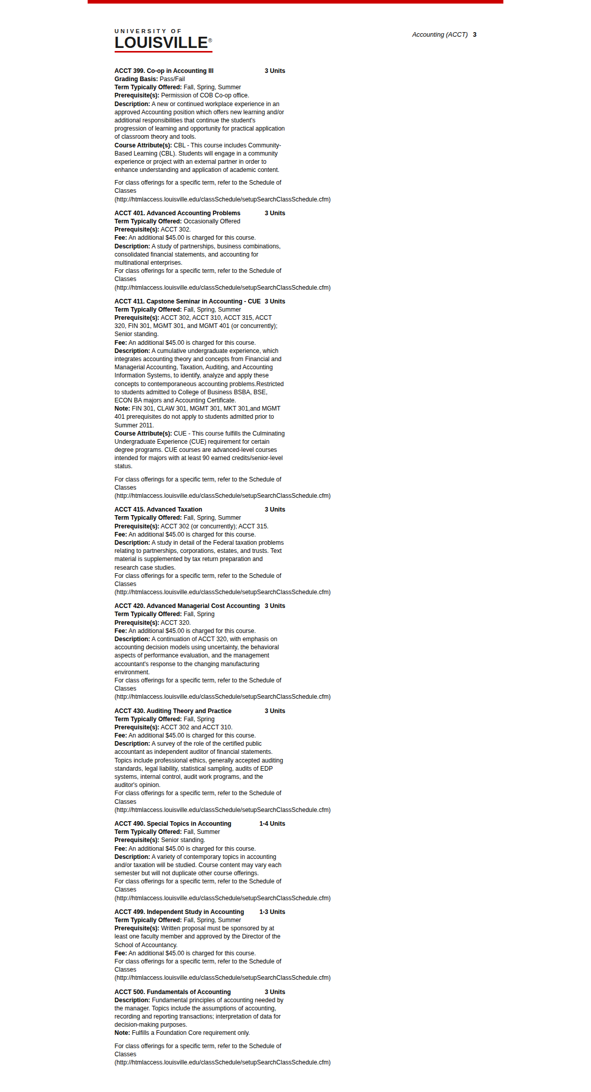UNIVERSITY OF
LOUISVILLE®
Accounting (ACCT) 3
ACCT 399. Co-op in Accounting III 3 Units
Grading Basis: Pass/Fail
Term Typically Offered: Fall, Spring, Summer
Prerequisite(s): Permission of COB Co-op office.
Description: A new or continued workplace experience in an approved Accounting position which offers new learning and/or additional responsibilities that continue the student's progression of learning and opportunity for practical application of classroom theory and tools.
Course Attribute(s): CBL - This course includes Community-Based Learning (CBL). Students will engage in a community experience or project with an external partner in order to enhance understanding and application of academic content.
For class offerings for a specific term, refer to the Schedule of Classes (http://htmlaccess.louisville.edu/classSchedule/setupSearchClassSchedule.cfm)
ACCT 401. Advanced Accounting Problems 3 Units
Term Typically Offered: Occasionally Offered
Prerequisite(s): ACCT 302.
Fee: An additional $45.00 is charged for this course.
Description: A study of partnerships, business combinations, consolidated financial statements, and accounting for multinational enterprises.
For class offerings for a specific term, refer to the Schedule of Classes (http://htmlaccess.louisville.edu/classSchedule/setupSearchClassSchedule.cfm)
ACCT 411. Capstone Seminar in Accounting - CUE 3 Units
Term Typically Offered: Fall, Spring, Summer
Prerequisite(s): ACCT 302, ACCT 310, ACCT 315, ACCT 320, FIN 301, MGMT 301, and MGMT 401 (or concurrently); Senior standing.
Fee: An additional $45.00 is charged for this course.
Description: A cumulative undergraduate experience, which integrates accounting theory and concepts from Financial and Managerial Accounting, Taxation, Auditing, and Accounting Information Systems, to identify, analyze and apply these concepts to contemporaneous accounting problems.Restricted to students admitted to College of Business BSBA, BSE, ECON BA majors and Accounting Certificate.
Note: FIN 301, CLAW 301, MGMT 301, MKT 301,and MGMT 401 prerequisites do not apply to students admitted prior to Summer 2011.
Course Attribute(s): CUE - This course fulfills the Culminating Undergraduate Experience (CUE) requirement for certain degree programs. CUE courses are advanced-level courses intended for majors with at least 90 earned credits/senior-level status.
For class offerings for a specific term, refer to the Schedule of Classes (http://htmlaccess.louisville.edu/classSchedule/setupSearchClassSchedule.cfm)
ACCT 415. Advanced Taxation 3 Units
Term Typically Offered: Fall, Spring, Summer
Prerequisite(s): ACCT 302 (or concurrently); ACCT 315.
Fee: An additional $45.00 is charged for this course.
Description: A study in detail of the Federal taxation problems relating to partnerships, corporations, estates, and trusts. Text material is supplemented by tax return preparation and research case studies.
For class offerings for a specific term, refer to the Schedule of Classes (http://htmlaccess.louisville.edu/classSchedule/setupSearchClassSchedule.cfm)
ACCT 420. Advanced Managerial Cost Accounting 3 Units
Term Typically Offered: Fall, Spring
Prerequisite(s): ACCT 320.
Fee: An additional $45.00 is charged for this course.
Description: A continuation of ACCT 320, with emphasis on accounting decision models using uncertainty, the behavioral aspects of performance evaluation, and the management accountant's response to the changing manufacturing environment.
For class offerings for a specific term, refer to the Schedule of Classes (http://htmlaccess.louisville.edu/classSchedule/setupSearchClassSchedule.cfm)
ACCT 430. Auditing Theory and Practice 3 Units
Term Typically Offered: Fall, Spring
Prerequisite(s): ACCT 302 and ACCT 310.
Fee: An additional $45.00 is charged for this course.
Description: A survey of the role of the certified public accountant as independent auditor of financial statements. Topics include professional ethics, generally accepted auditing standards, legal liability, statistical sampling, audits of EDP systems, internal control, audit work programs, and the auditor's opinion.
For class offerings for a specific term, refer to the Schedule of Classes (http://htmlaccess.louisville.edu/classSchedule/setupSearchClassSchedule.cfm)
ACCT 490. Special Topics in Accounting 1-4 Units
Term Typically Offered: Fall, Summer
Prerequisite(s): Senior standing.
Fee: An additional $45.00 is charged for this course.
Description: A variety of contemporary topics in accounting and/or taxation will be studied. Course content may vary each semester but will not duplicate other course offerings.
For class offerings for a specific term, refer to the Schedule of Classes (http://htmlaccess.louisville.edu/classSchedule/setupSearchClassSchedule.cfm)
ACCT 499. Independent Study in Accounting 1-3 Units
Term Typically Offered: Fall, Spring, Summer
Prerequisite(s): Written proposal must be sponsored by at least one faculty member and approved by the Director of the School of Accountancy.
Fee: An additional $45.00 is charged for this course.
For class offerings for a specific term, refer to the Schedule of Classes (http://htmlaccess.louisville.edu/classSchedule/setupSearchClassSchedule.cfm)
ACCT 500. Fundamentals of Accounting 3 Units
Description: Fundamental principles of accounting needed by the manager. Topics include the assumptions of accounting, recording and reporting transactions; interpretation of data for decision-making purposes.
Note: Fulfills a Foundation Core requirement only.
For class offerings for a specific term, refer to the Schedule of Classes (http://htmlaccess.louisville.edu/classSchedule/setupSearchClassSchedule.cfm)